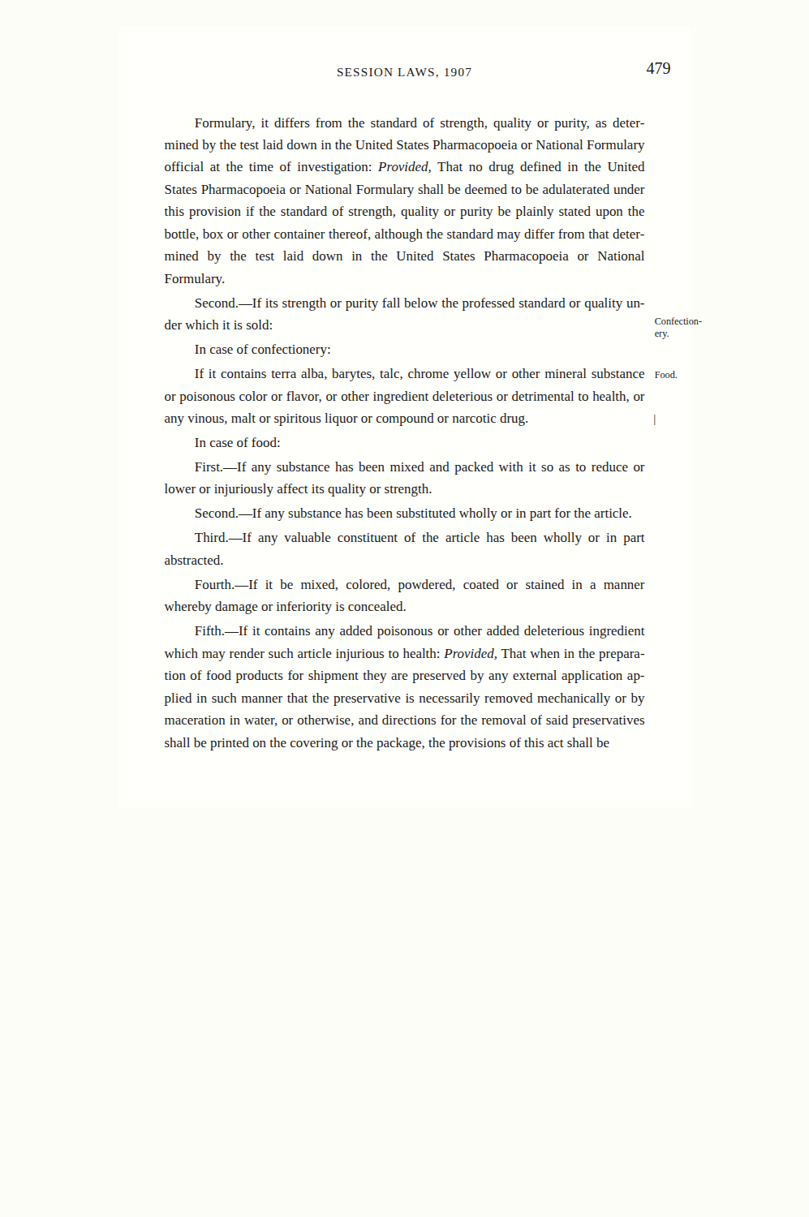SESSION LAWS, 1907
479
Formulary, it differs from the standard of strength, quality or purity, as determined by the test laid down in the United States Pharmacopoeia or National Formulary official at the time of investigation: Provided, That no drug defined in the United States Pharmacopoeia or National Formulary shall be deemed to be adulaterated under this provision if the standard of strength, quality or purity be plainly stated upon the bottle, box or other container thereof, although the standard may differ from that determined by the test laid down in the United States Pharmacopoeia or National Formulary.
Second.—If its strength or purity fall below the professed standard or quality under which it is sold:
In case of confectionery:
If it contains terra alba, barytes, talc, chrome yellow or other mineral substance or poisonous color or flavor, or other ingredient deleterious or detrimental to health, or any vinous, malt or spiritous liquor or compound or narcotic drug.
In case of food:
First.—If any substance has been mixed and packed with it so as to reduce or lower or injuriously affect its quality or strength.
Second.—If any substance has been substituted wholly or in part for the article.
Third.—If any valuable constituent of the article has been wholly or in part abstracted.
Fourth.—If it be mixed, colored, powdered, coated or stained in a manner whereby damage or inferiority is concealed.
Fifth.—If it contains any added poisonous or other added deleterious ingredient which may render such article injurious to health: Provided, That when in the preparation of food products for shipment they are preserved by any external application applied in such manner that the preservative is necessarily removed mechanically or by maceration in water, or otherwise, and directions for the removal of said preservatives shall be printed on the covering or the package, the provisions of this act shall be
Confection-
ery. Food. |